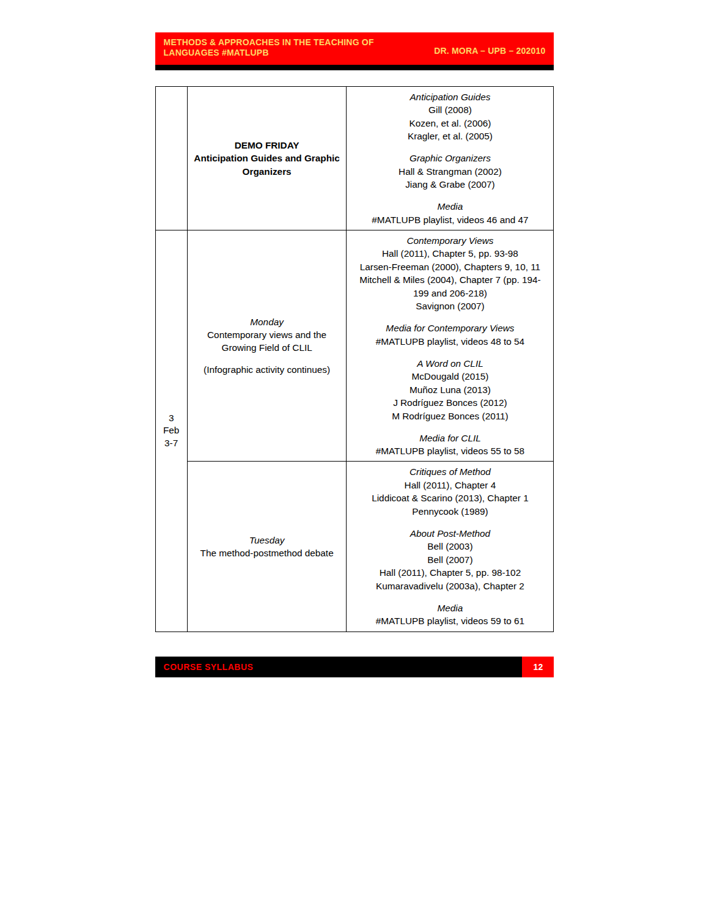METHODS & APPROACHES IN THE TEACHING OF LANGUAGES #MATLUPB
DR. MORA – UPB – 202010
| | DEMO FRIDAY Anticipation Guides and Graphic Organizers | Anticipation Guides Gill (2008) Kozen, et al. (2006) Kragler, et al. (2005) Graphic Organizers Hall & Strangman (2002) Jiang & Grabe (2007) Media #MATLUPB playlist, videos 46 and 47 |
| 3 Feb 3-7 | Monday Contemporary views and the Growing Field of CLIL (Infographic activity continues) | Contemporary Views Hall (2011), Chapter 5, pp. 93-98 Larsen-Freeman (2000), Chapters 9, 10, 11 Mitchell & Miles (2004), Chapter 7 (pp. 194-199 and 206-218) Savignon (2007) Media for Contemporary Views #MATLUPB playlist, videos 48 to 54 A Word on CLIL McDougald (2015) Muñoz Luna (2013) J Rodríguez Bonces (2012) M Rodríguez Bonces (2011) Media for CLIL #MATLUPB playlist, videos 55 to 58 |
| Tuesday The method-postmethod debate | Critiques of Method Hall (2011), Chapter 4 Liddicoat & Scarino (2013), Chapter 1 Pennycook (1989) About Post-Method Bell (2003) Bell (2007) Hall (2011), Chapter 5, pp. 98-102 Kumaravadivelu (2003a), Chapter 2 Media #MATLUPB playlist, videos 59 to 61 |
COURSE SYLLABUS
12